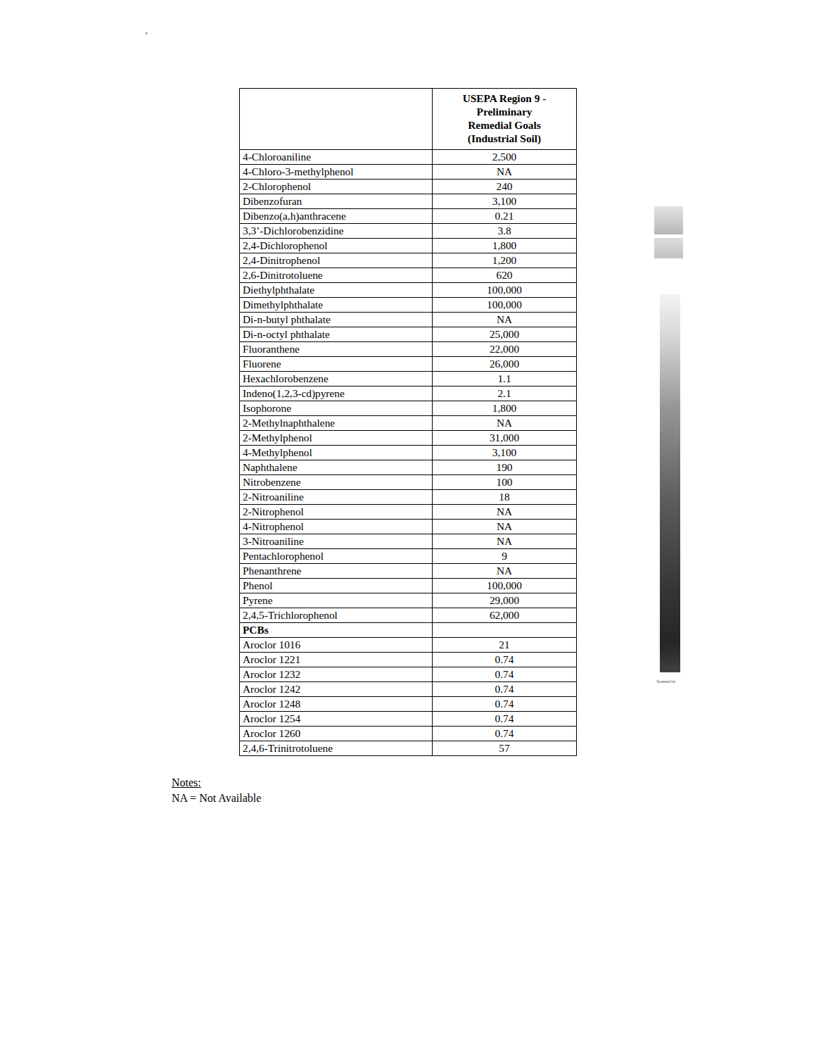’
| | USEPA Region 9 - Preliminary Remedial Goals (Industrial Soil) |
| 4-Chloroaniline | 2,500 |
| 4-Chloro-3-methylphenol | NA |
| 2-Chlorophenol | 240 |
| Dibenzofuran | 3,100 |
| Dibenzo(a,h)anthracene | 0.21 |
| 3,3’-Dichlorobenzidine | 3.8 |
| 2,4-Dichlorophenol | 1,800 |
| 2,4-Dinitrophenol | 1,200 |
| 2,6-Dinitrotoluene | 620 |
| Diethylphthalate | 100,000 |
| Dimethylphthalate | 100,000 |
| Di-n-butyl phthalate | NA |
| Di-n-octyl phthalate | 25,000 |
| Fluoranthene | 22,000 |
| Fluorene | 26,000 |
| Hexachlorobenzene | 1.1 |
| Indeno(1,2,3-cd)pyrene | 2.1 |
| Isophorone | 1,800 |
| 2-Methylnaphthalene | NA |
| 2-Methylphenol | 31,000 |
| 4-Methylphenol | 3,100 |
| Naphthalene | 190 |
| Nitrobenzene | 100 |
| 2-Nitroaniline | 18 |
| 2-Nitrophenol | NA |
| 4-Nitrophenol | NA |
| 3-Nitroaniline | NA |
| Pentachlorophenol | 9 |
| Phenanthrene | NA |
| Phenol | 100,000 |
| Pyrene | 29,000 |
| 2,4,5-Trichlorophenol | 62,000 |
| PCBs | |
| Aroclor 1016 | 21 |
| Aroclor 1221 | 0.74 |
| Aroclor 1232 | 0.74 |
| Aroclor 1242 | 0.74 |
| Aroclor 1248 | 0.74 |
| Aroclor 1254 | 0.74 |
| Aroclor 1260 | 0.74 |
| 2,4,6-Trinitrotoluene | 57 |
Notes:
NA = Not Available
Scanned by